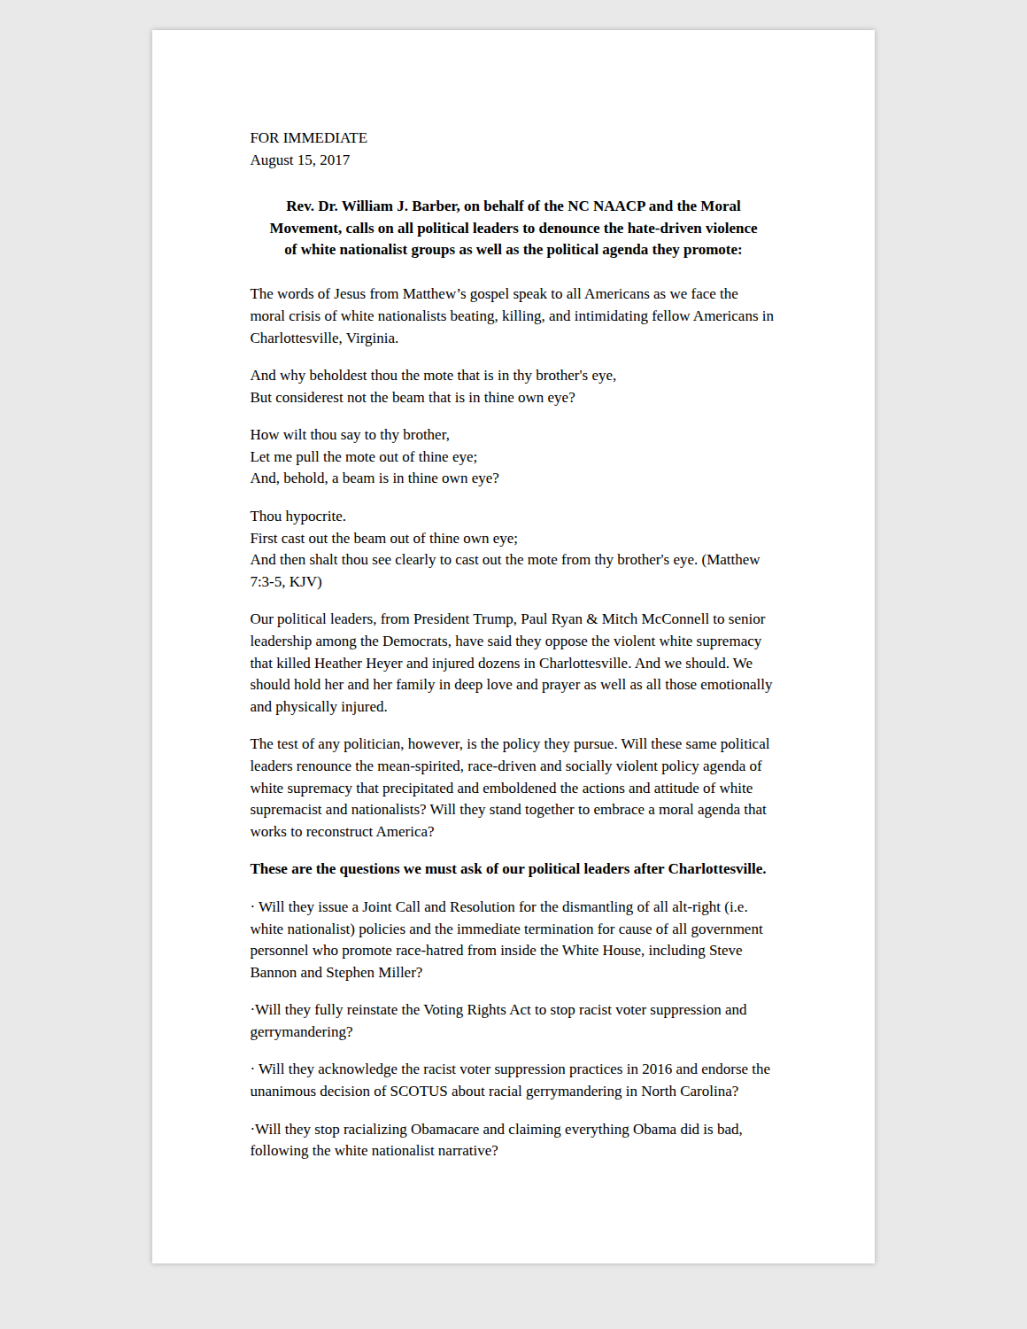FOR IMMEDIATE
August 15, 2017
Rev. Dr. William J. Barber, on behalf of the NC NAACP and the Moral Movement, calls on all political leaders to denounce the hate-driven violence of white nationalist groups as well as the political agenda they promote:
The words of Jesus from Matthew’s gospel speak to all Americans as we face the moral crisis of white nationalists beating, killing, and intimidating fellow Americans in Charlottesville, Virginia.
And why beholdest thou the mote that is in thy brother's eye,
But considerest not the beam that is in thine own eye?
How wilt thou say to thy brother,
Let me pull the mote out of thine eye;
And, behold, a beam is in thine own eye?
Thou hypocrite.
First cast out the beam out of thine own eye;
And then shalt thou see clearly to cast out the mote from thy brother's eye. (Matthew 7:3-5, KJV)
Our political leaders, from President Trump, Paul Ryan & Mitch McConnell to senior leadership among the Democrats, have said they oppose the violent white supremacy that killed Heather Heyer and injured dozens in Charlottesville. And we should. We should hold her and her family in deep love and prayer as well as all those emotionally and physically injured.
The test of any politician, however, is the policy they pursue. Will these same political leaders renounce the mean-spirited, race-driven and socially violent policy agenda of white supremacy that precipitated and emboldened the actions and attitude of white supremacist and nationalists? Will they stand together to embrace a moral agenda that works to reconstruct America?
These are the questions we must ask of our political leaders after Charlottesville.
Will they issue a Joint Call and Resolution for the dismantling of all alt-right (i.e. white nationalist) policies and the immediate termination for cause of all government personnel who promote race-hatred from inside the White House, including Steve Bannon and Stephen Miller?
Will they fully reinstate the Voting Rights Act to stop racist voter suppression and gerrymandering?
Will they acknowledge the racist voter suppression practices in 2016 and endorse the unanimous decision of SCOTUS about racial gerrymandering in North Carolina?
Will they stop racializing Obamacare and claiming everything Obama did is bad, following the white nationalist narrative?